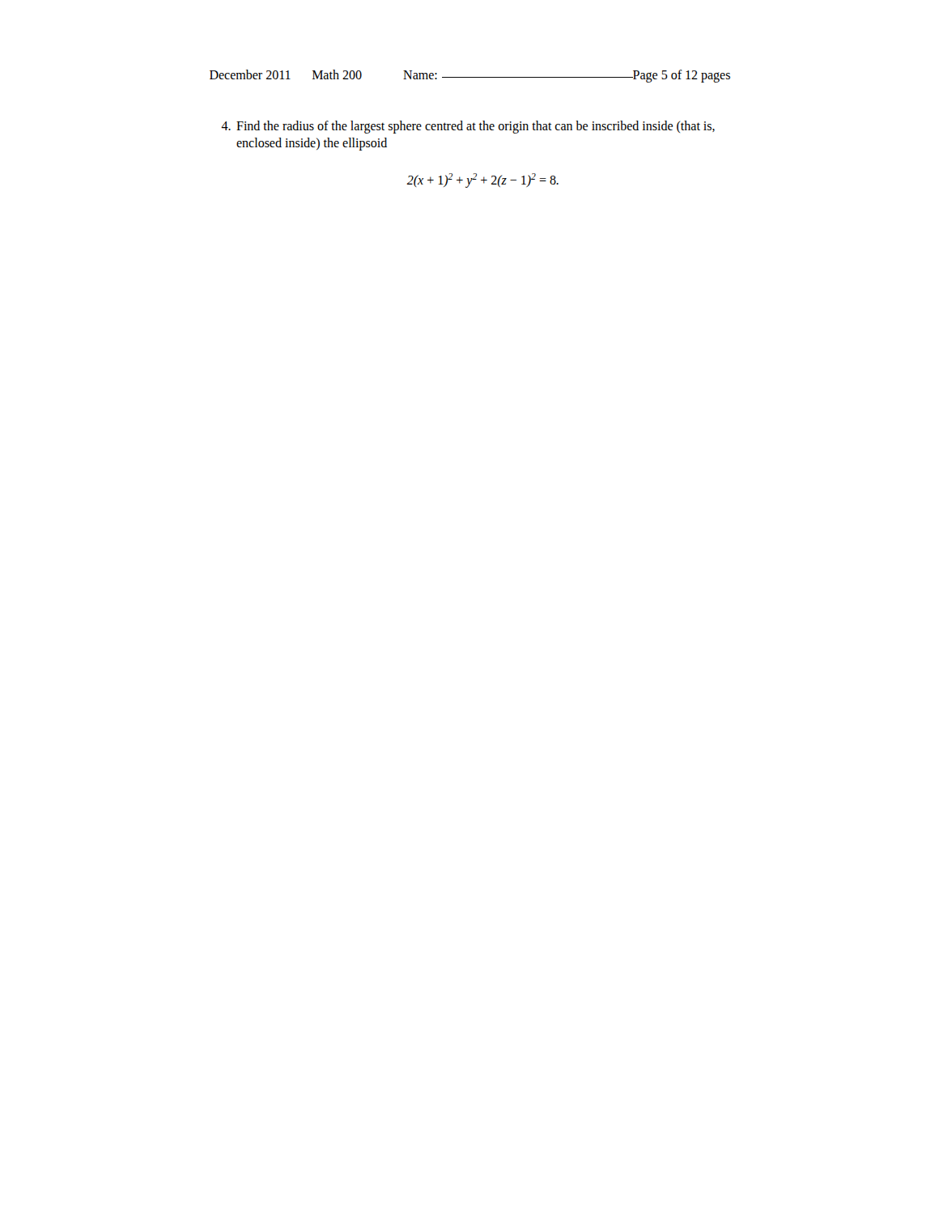December 2011 Math 200 Name:
Page 5 of 12 pages
4.
Find the radius of the largest sphere centred at the origin that can be inscribed inside (that is, enclosed inside) the ellipsoid
2(x + 1)2 + y2 + 2(z − 1)2 = 8.